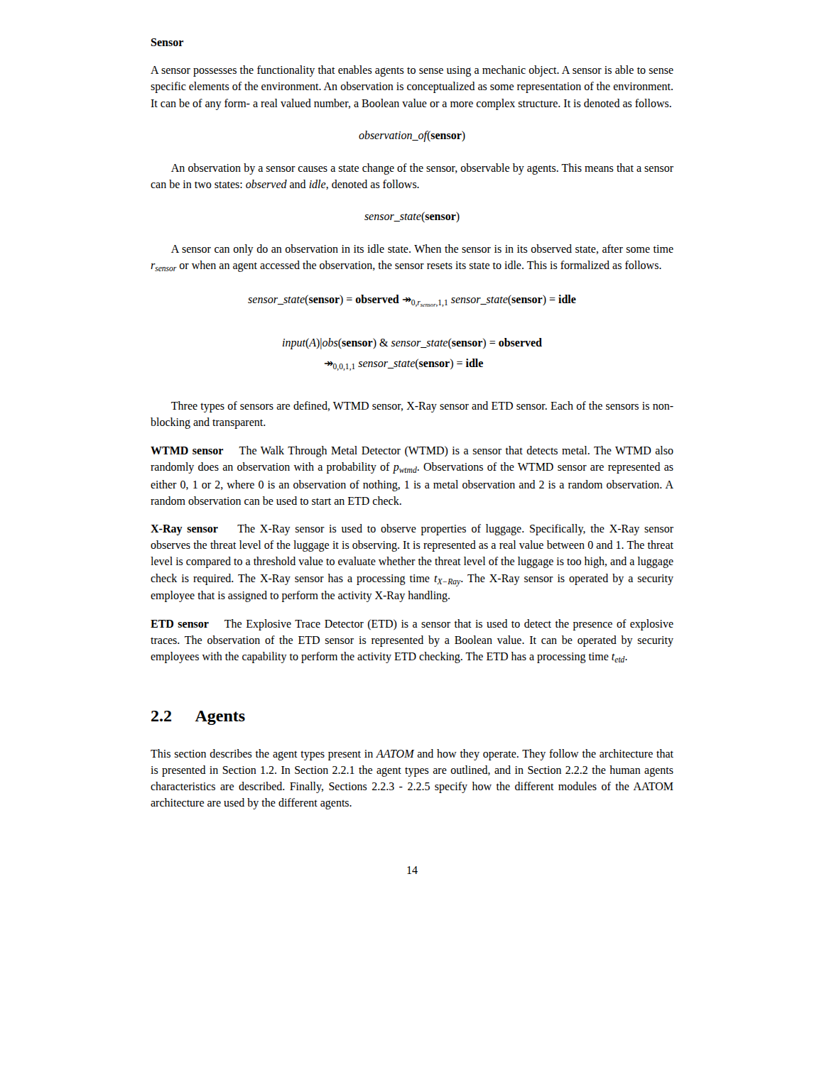Sensor
A sensor possesses the functionality that enables agents to sense using a mechanic object. A sensor is able to sense specific elements of the environment. An observation is conceptualized as some representation of the environment. It can be of any form- a real valued number, a Boolean value or a more complex structure. It is denoted as follows.
observation_of(sensor)
An observation by a sensor causes a state change of the sensor, observable by agents. This means that a sensor can be in two states: observed and idle, denoted as follows.
sensor_state(sensor)
A sensor can only do an observation in its idle state. When the sensor is in its observed state, after some time rsensor or when an agent accessed the observation, the sensor resets its state to idle. This is formalized as follows.
sensor_state(sensor) = observed ↠0,rsensor,1,1 sensor_state(sensor) = idle
input(A)|obs(sensor) & sensor_state(sensor) = observed ↠0,0,1,1 sensor_state(sensor) = idle
Three types of sensors are defined, WTMD sensor, X-Ray sensor and ETD sensor. Each of the sensors is non-blocking and transparent.
WTMD sensor The Walk Through Metal Detector (WTMD) is a sensor that detects metal. The WTMD also randomly does an observation with a probability of pwtmd. Observations of the WTMD sensor are represented as either 0, 1 or 2, where 0 is an observation of nothing, 1 is a metal observation and 2 is a random observation. A random observation can be used to start an ETD check.
X-Ray sensor The X-Ray sensor is used to observe properties of luggage. Specifically, the X-Ray sensor observes the threat level of the luggage it is observing. It is represented as a real value between 0 and 1. The threat level is compared to a threshold value to evaluate whether the threat level of the luggage is too high, and a luggage check is required. The X-Ray sensor has a processing time tX−Ray. The X-Ray sensor is operated by a security employee that is assigned to perform the activity X-Ray handling.
ETD sensor The Explosive Trace Detector (ETD) is a sensor that is used to detect the presence of explosive traces. The observation of the ETD sensor is represented by a Boolean value. It can be operated by security employees with the capability to perform the activity ETD checking. The ETD has a processing time tetd.
2.2 Agents
This section describes the agent types present in AATOM and how they operate. They follow the architecture that is presented in Section 1.2. In Section 2.2.1 the agent types are outlined, and in Section 2.2.2 the human agents characteristics are described. Finally, Sections 2.2.3 - 2.2.5 specify how the different modules of the AATOM architecture are used by the different agents.
14